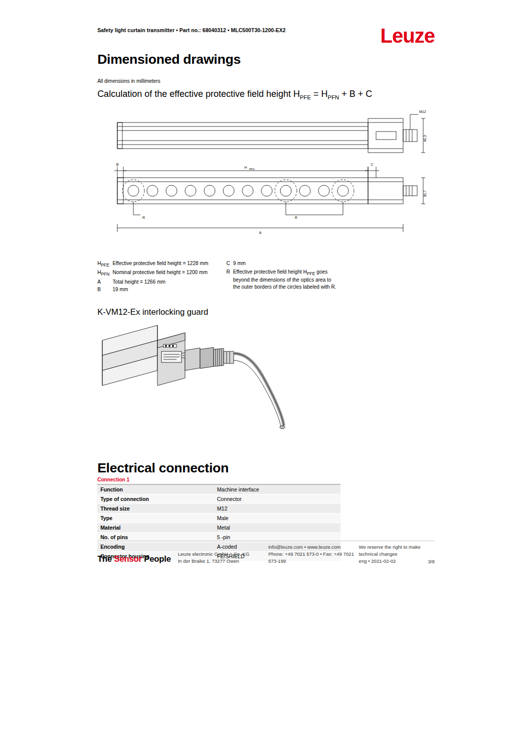Safety light curtain transmitter • Part no.: 68040312 • MLC500T30-1200-EX2
Leuze
Dimensioned drawings
All dimensions in millimeters
Calculation of the effective protective field height HPFE = HPFN + B + C
M12 B H PFN C A R R 40,3 30,7
| H PFE | Effective protective field height = 1228 mm |
| H PFN | Nominal protective field height = 1200 mm |
| A | Total height = 1266 mm |
| B | 19 mm |
| C | 9 mm |
| R | Effective protective field height H PFE goes beyond the dimensions of the optics area to the outer borders of the circles labeled with R. |
K-VM12-Ex interlocking guard
Electrical connection
Connection 1
| Function | Machine interface |
| Type of connection | Connector |
| Thread size | M12 |
| Type | Male |
| Material | Metal |
| No. of pins | 5 -pin |
| Encoding | A-coded |
| Connector housing | FE/SHIELD |
The Sensor People
Leuze electronic GmbH + Co. KG
In der Braike 1, 73277 Owen
info@leuze.com • www.leuze.com
Phone: +49 7021 573-0 • Fax: +49 7021 573-199
We reserve the right to make technical changes
eng • 2021-02-02
3/8